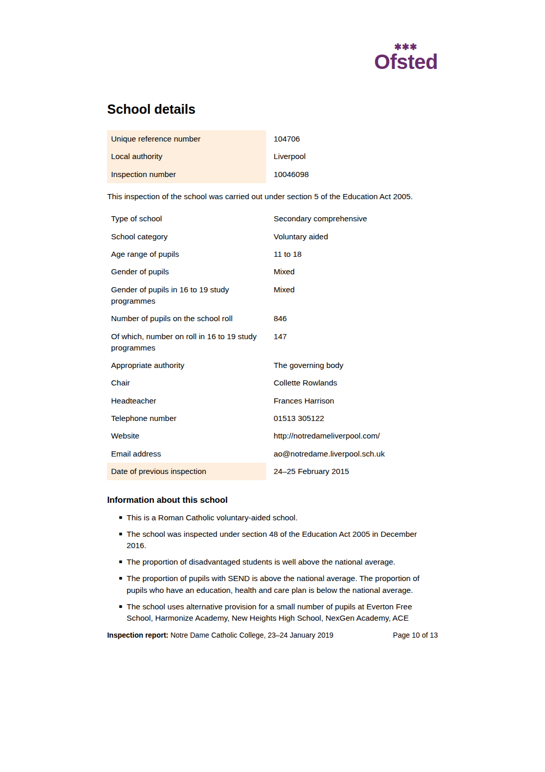✱✱✱
Ofsted
School details
| Unique reference number | 104706 |
| Local authority | Liverpool |
| Inspection number | 10046098 |
This inspection of the school was carried out under section 5 of the Education Act 2005.
| Type of school | Secondary comprehensive |
| School category | Voluntary aided |
| Age range of pupils | 11 to 18 |
| Gender of pupils | Mixed |
| Gender of pupils in 16 to 19 study programmes | Mixed |
| Number of pupils on the school roll | 846 |
| Of which, number on roll in 16 to 19 study programmes | 147 |
| Appropriate authority | The governing body |
| Chair | Collette Rowlands |
| Headteacher | Frances Harrison |
| Telephone number | 01513 305122 |
| Website | http://notredameliverpool.com/ |
| Email address | ao@notredame.liverpool.sch.uk |
| Date of previous inspection | 24–25 February 2015 |
Information about this school
This is a Roman Catholic voluntary-aided school.
The school was inspected under section 48 of the Education Act 2005 in December 2016.
The proportion of disadvantaged students is well above the national average.
The proportion of pupils with SEND is above the national average. The proportion of pupils who have an education, health and care plan is below the national average.
The school uses alternative provision for a small number of pupils at Everton Free School, Harmonize Academy, New Heights High School, NexGen Academy, ACE
Inspection report: Notre Dame Catholic College, 23–24 January 2019
Page 10 of 13